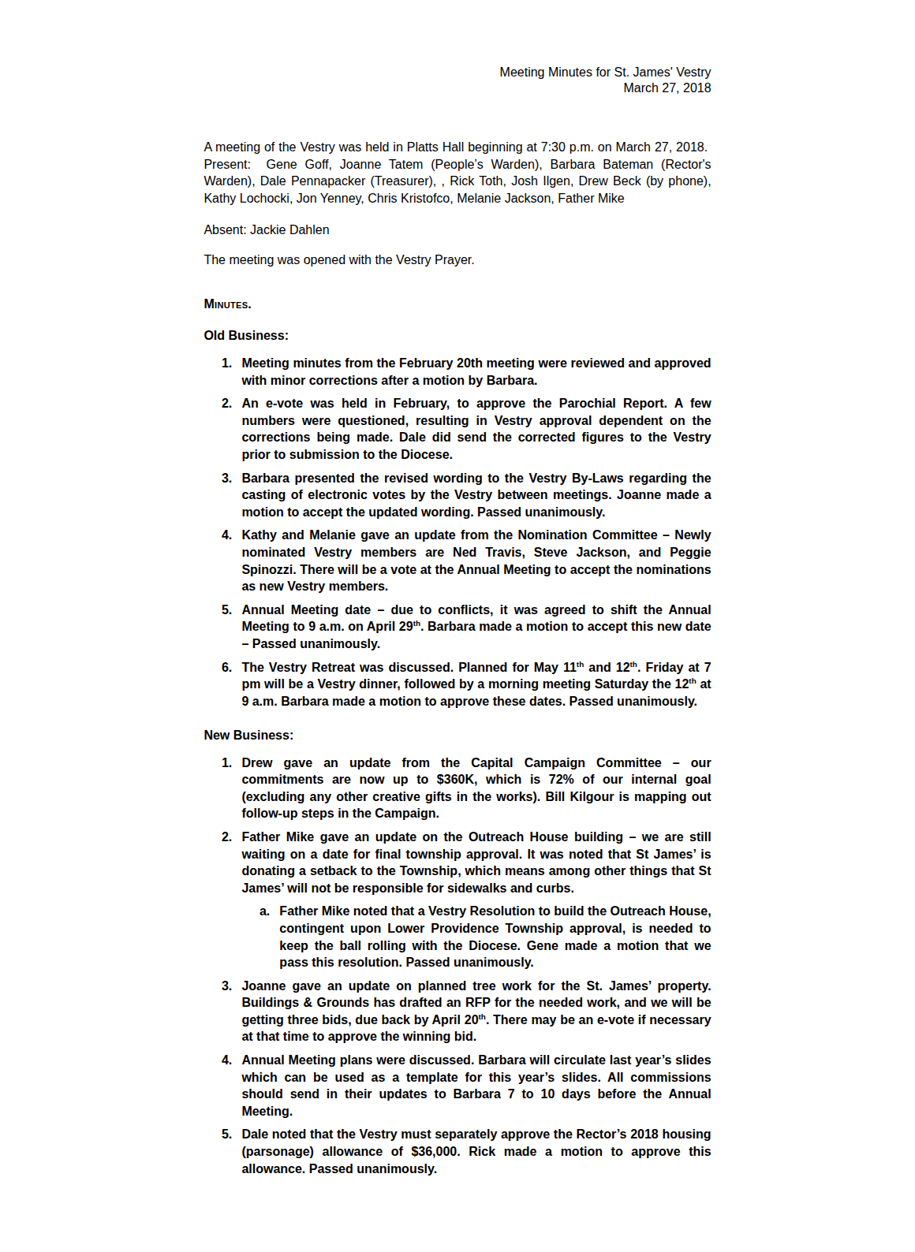Meeting Minutes for St. James' Vestry
March 27, 2018
A meeting of the Vestry was held in Platts Hall beginning at 7:30 p.m. on March 27, 2018. Present: Gene Goff, Joanne Tatem (People’s Warden), Barbara Bateman (Rector's Warden), Dale Pennapacker (Treasurer), , Rick Toth, Josh Ilgen, Drew Beck (by phone), Kathy Lochocki, Jon Yenney, Chris Kristofco, Melanie Jackson, Father Mike
Absent: Jackie Dahlen
The meeting was opened with the Vestry Prayer.
Minutes.
Old Business:
Meeting minutes from the February 20th meeting were reviewed and approved with minor corrections after a motion by Barbara.
An e-vote was held in February, to approve the Parochial Report. A few numbers were questioned, resulting in Vestry approval dependent on the corrections being made. Dale did send the corrected figures to the Vestry prior to submission to the Diocese.
Barbara presented the revised wording to the Vestry By-Laws regarding the casting of electronic votes by the Vestry between meetings. Joanne made a motion to accept the updated wording. Passed unanimously.
Kathy and Melanie gave an update from the Nomination Committee – Newly nominated Vestry members are Ned Travis, Steve Jackson, and Peggie Spinozzi. There will be a vote at the Annual Meeting to accept the nominations as new Vestry members.
Annual Meeting date – due to conflicts, it was agreed to shift the Annual Meeting to 9 a.m. on April 29th. Barbara made a motion to accept this new date – Passed unanimously.
The Vestry Retreat was discussed. Planned for May 11th and 12th. Friday at 7 pm will be a Vestry dinner, followed by a morning meeting Saturday the 12th at 9 a.m. Barbara made a motion to approve these dates. Passed unanimously.
New Business:
Drew gave an update from the Capital Campaign Committee – our commitments are now up to $360K, which is 72% of our internal goal (excluding any other creative gifts in the works). Bill Kilgour is mapping out follow-up steps in the Campaign.
Father Mike gave an update on the Outreach House building – we are still waiting on a date for final township approval. It was noted that St James’ is donating a setback to the Township, which means among other things that St James’ will not be responsible for sidewalks and curbs.
Father Mike noted that a Vestry Resolution to build the Outreach House, contingent upon Lower Providence Township approval, is needed to keep the ball rolling with the Diocese. Gene made a motion that we pass this resolution. Passed unanimously.
Joanne gave an update on planned tree work for the St. James’ property. Buildings & Grounds has drafted an RFP for the needed work, and we will be getting three bids, due back by April 20th. There may be an e-vote if necessary at that time to approve the winning bid.
Annual Meeting plans were discussed. Barbara will circulate last year’s slides which can be used as a template for this year’s slides. All commissions should send in their updates to Barbara 7 to 10 days before the Annual Meeting.
Dale noted that the Vestry must separately approve the Rector’s 2018 housing (parsonage) allowance of $36,000. Rick made a motion to approve this allowance. Passed unanimously.